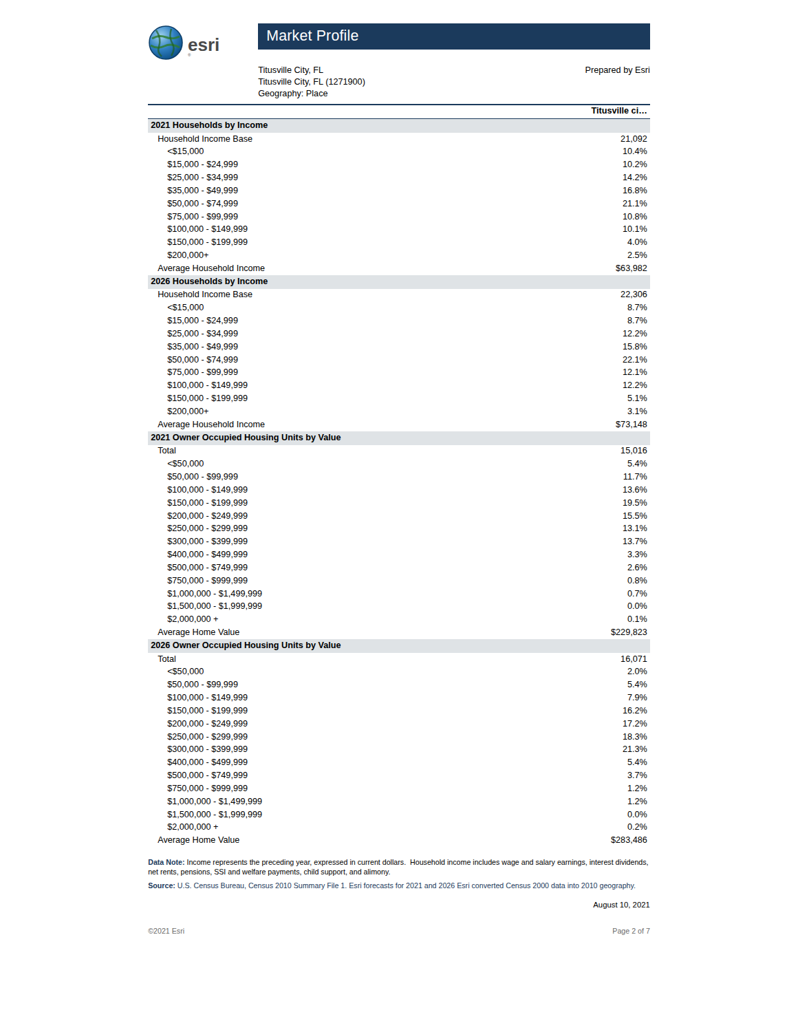esri ®
Market Profile
Titusville City, FL
Titusville City, FL (1271900)
Geography: Place
Prepared by Esri
| | Titusville ci… |
| 2021 Households by Income |
| Household Income Base | 21,092 |
| <$15,000 | 10.4% |
| $15,000 - $24,999 | 10.2% |
| $25,000 - $34,999 | 14.2% |
| $35,000 - $49,999 | 16.8% |
| $50,000 - $74,999 | 21.1% |
| $75,000 - $99,999 | 10.8% |
| $100,000 - $149,999 | 10.1% |
| $150,000 - $199,999 | 4.0% |
| $200,000+ | 2.5% |
| Average Household Income | $63,982 |
| 2026 Households by Income |
| Household Income Base | 22,306 |
| <$15,000 | 8.7% |
| $15,000 - $24,999 | 8.7% |
| $25,000 - $34,999 | 12.2% |
| $35,000 - $49,999 | 15.8% |
| $50,000 - $74,999 | 22.1% |
| $75,000 - $99,999 | 12.1% |
| $100,000 - $149,999 | 12.2% |
| $150,000 - $199,999 | 5.1% |
| $200,000+ | 3.1% |
| Average Household Income | $73,148 |
| 2021 Owner Occupied Housing Units by Value |
| Total | 15,016 |
| <$50,000 | 5.4% |
| $50,000 - $99,999 | 11.7% |
| $100,000 - $149,999 | 13.6% |
| $150,000 - $199,999 | 19.5% |
| $200,000 - $249,999 | 15.5% |
| $250,000 - $299,999 | 13.1% |
| $300,000 - $399,999 | 13.7% |
| $400,000 - $499,999 | 3.3% |
| $500,000 - $749,999 | 2.6% |
| $750,000 - $999,999 | 0.8% |
| $1,000,000 - $1,499,999 | 0.7% |
| $1,500,000 - $1,999,999 | 0.0% |
| $2,000,000 + | 0.1% |
| Average Home Value | $229,823 |
| 2026 Owner Occupied Housing Units by Value |
| Total | 16,071 |
| <$50,000 | 2.0% |
| $50,000 - $99,999 | 5.4% |
| $100,000 - $149,999 | 7.9% |
| $150,000 - $199,999 | 16.2% |
| $200,000 - $249,999 | 17.2% |
| $250,000 - $299,999 | 18.3% |
| $300,000 - $399,999 | 21.3% |
| $400,000 - $499,999 | 5.4% |
| $500,000 - $749,999 | 3.7% |
| $750,000 - $999,999 | 1.2% |
| $1,000,000 - $1,499,999 | 1.2% |
| $1,500,000 - $1,999,999 | 0.0% |
| $2,000,000 + | 0.2% |
| Average Home Value | $283,486 |
Data Note: Income represents the preceding year, expressed in current dollars. Household income includes wage and salary earnings, interest dividends, net rents, pensions, SSI and welfare payments, child support, and alimony.
Source: U.S. Census Bureau, Census 2010 Summary File 1. Esri forecasts for 2021 and 2026 Esri converted Census 2000 data into 2010 geography.
August 10, 2021
©2021 Esri
Page 2 of 7